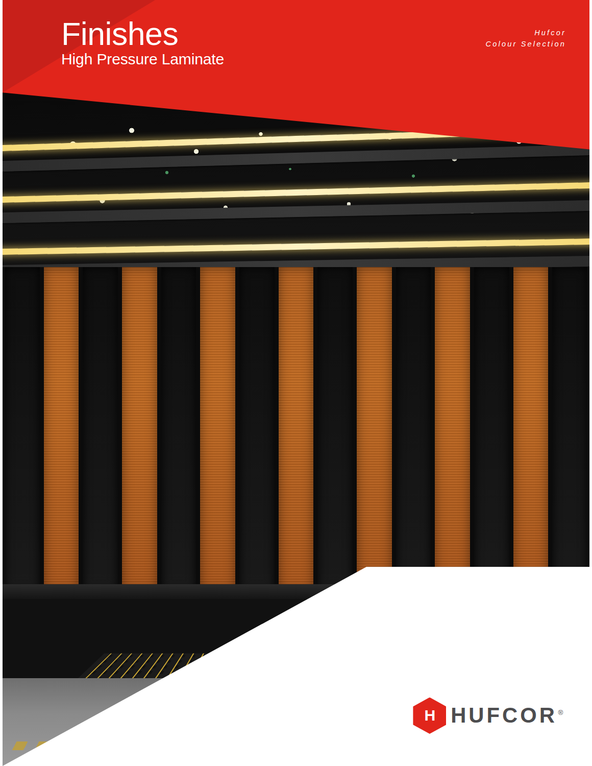Finishes
High Pressure Laminate
Hufcor
Colour Selection
H
HUFCOR®